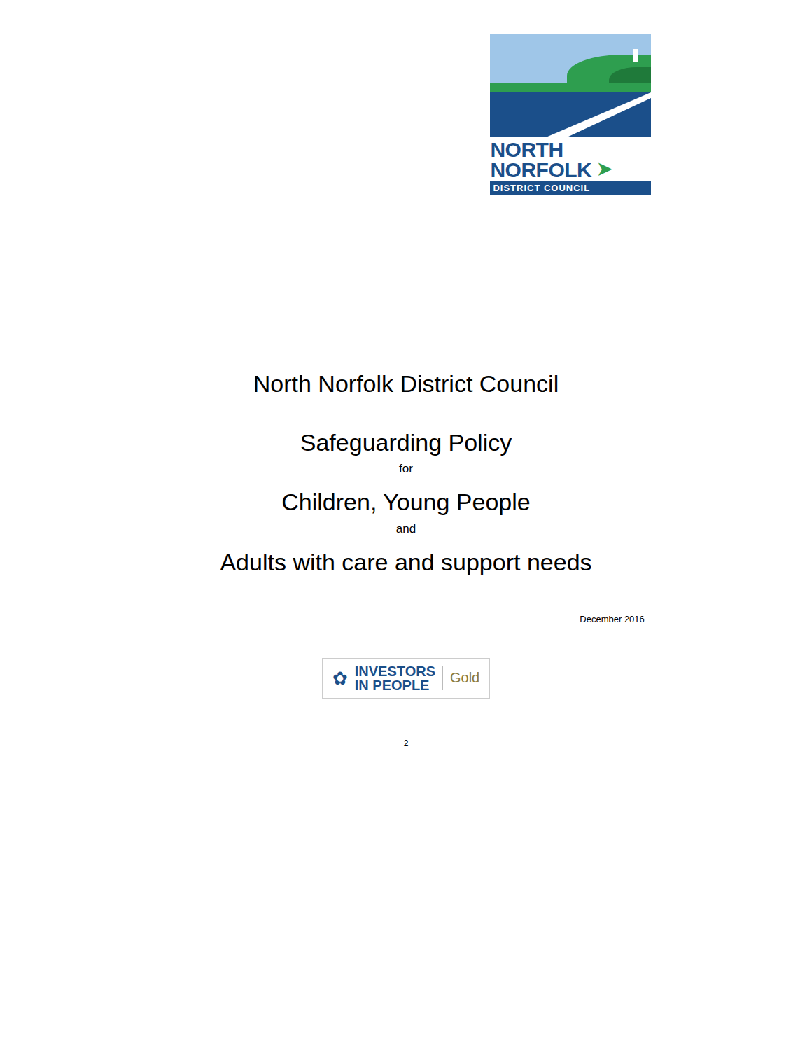NORTH
NORFOLK ➤
DISTRICT COUNCIL
North Norfolk District Council
Safeguarding Policy
for
Children, Young People
and
Adults with care and support needs
December 2016
✿ INVESTORSIN PEOPLE Gold
2